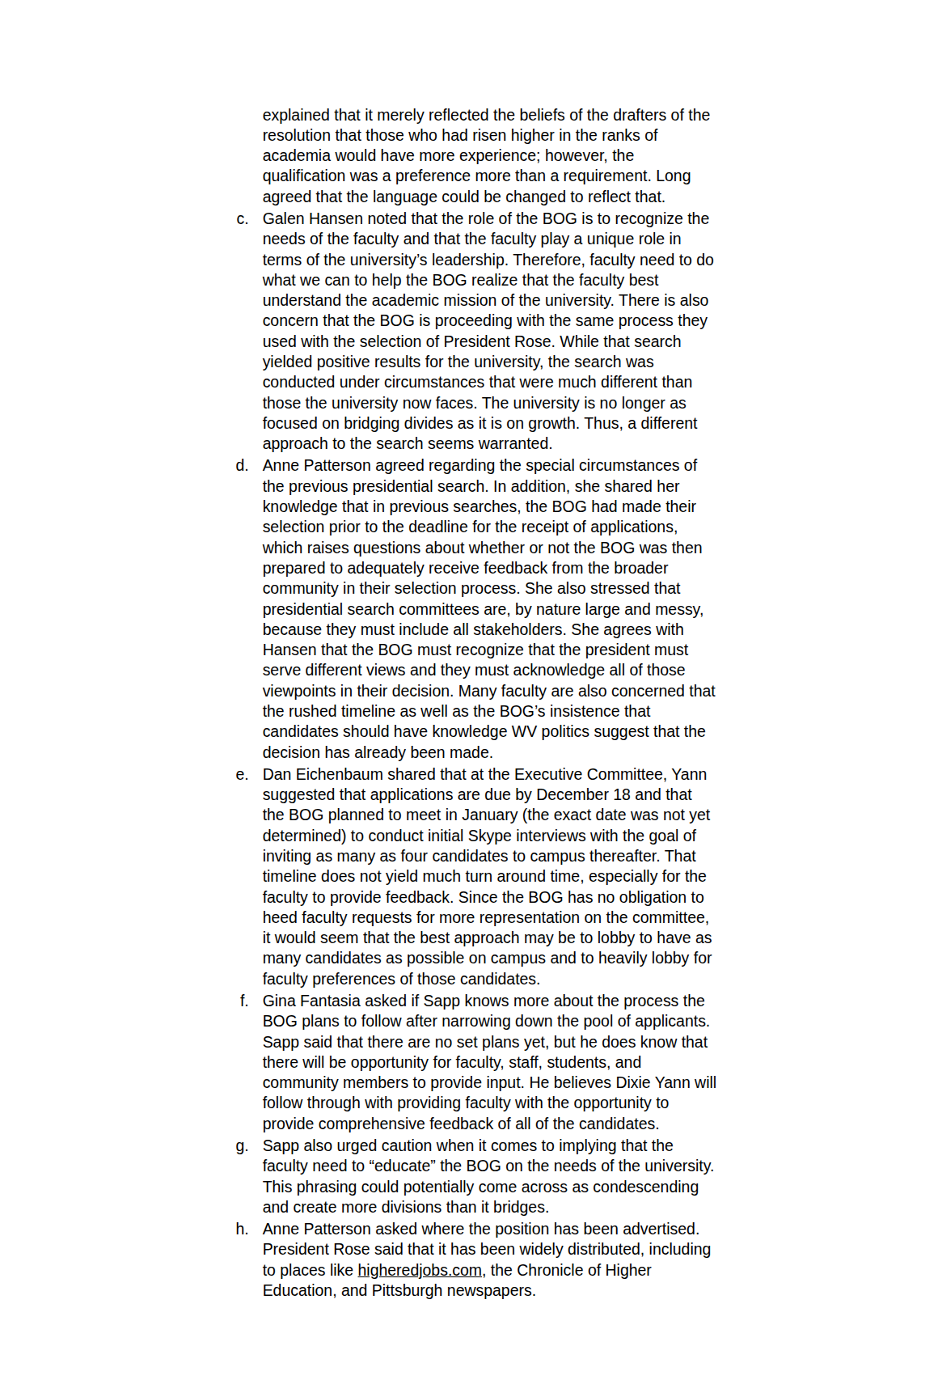explained that it merely reflected the beliefs of the drafters of the resolution that those who had risen higher in the ranks of academia would have more experience; however, the qualification was a preference more than a requirement. Long agreed that the language could be changed to reflect that.
Galen Hansen noted that the role of the BOG is to recognize the needs of the faculty and that the faculty play a unique role in terms of the university’s leadership. Therefore, faculty need to do what we can to help the BOG realize that the faculty best understand the academic mission of the university. There is also concern that the BOG is proceeding with the same process they used with the selection of President Rose. While that search yielded positive results for the university, the search was conducted under circumstances that were much different than those the university now faces. The university is no longer as focused on bridging divides as it is on growth. Thus, a different approach to the search seems warranted.
Anne Patterson agreed regarding the special circumstances of the previous presidential search. In addition, she shared her knowledge that in previous searches, the BOG had made their selection prior to the deadline for the receipt of applications, which raises questions about whether or not the BOG was then prepared to adequately receive feedback from the broader community in their selection process. She also stressed that presidential search committees are, by nature large and messy, because they must include all stakeholders. She agrees with Hansen that the BOG must recognize that the president must serve different views and they must acknowledge all of those viewpoints in their decision. Many faculty are also concerned that the rushed timeline as well as the BOG’s insistence that candidates should have knowledge WV politics suggest that the decision has already been made.
Dan Eichenbaum shared that at the Executive Committee, Yann suggested that applications are due by December 18 and that the BOG planned to meet in January (the exact date was not yet determined) to conduct initial Skype interviews with the goal of inviting as many as four candidates to campus thereafter. That timeline does not yield much turn around time, especially for the faculty to provide feedback. Since the BOG has no obligation to heed faculty requests for more representation on the committee, it would seem that the best approach may be to lobby to have as many candidates as possible on campus and to heavily lobby for faculty preferences of those candidates.
Gina Fantasia asked if Sapp knows more about the process the BOG plans to follow after narrowing down the pool of applicants. Sapp said that there are no set plans yet, but he does know that there will be opportunity for faculty, staff, students, and community members to provide input. He believes Dixie Yann will follow through with providing faculty with the opportunity to provide comprehensive feedback of all of the candidates.
Sapp also urged caution when it comes to implying that the faculty need to “educate” the BOG on the needs of the university. This phrasing could potentially come across as condescending and create more divisions than it bridges.
Anne Patterson asked where the position has been advertised. President Rose said that it has been widely distributed, including to places like higheredjobs.com, the Chronicle of Higher Education, and Pittsburgh newspapers.